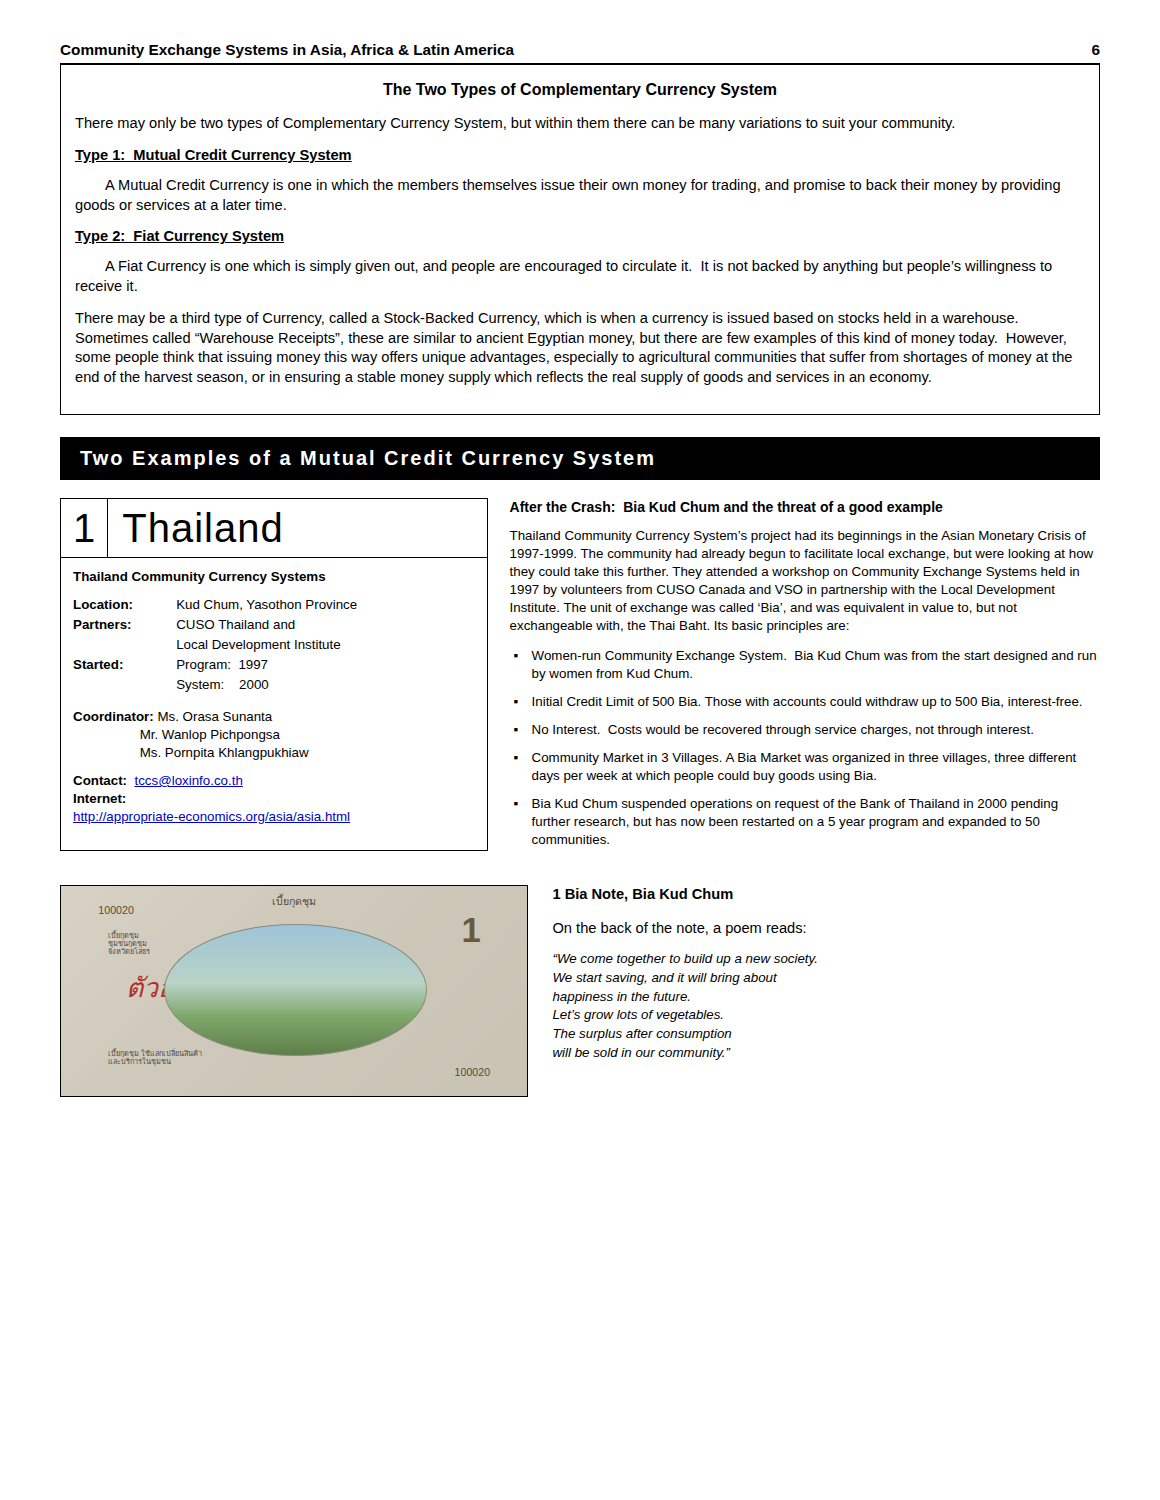Community Exchange Systems in Asia, Africa & Latin America 6
The Two Types of Complementary Currency System
There may only be two types of Complementary Currency System, but within them there can be many variations to suit your community.
Type 1: Mutual Credit Currency System
A Mutual Credit Currency is one in which the members themselves issue their own money for trading, and promise to back their money by providing goods or services at a later time.
Type 2: Fiat Currency System
A Fiat Currency is one which is simply given out, and people are encouraged to circulate it. It is not backed by anything but people’s willingness to receive it.
There may be a third type of Currency, called a Stock-Backed Currency, which is when a currency is issued based on stocks held in a warehouse. Sometimes called “Warehouse Receipts”, these are similar to ancient Egyptian money, but there are few examples of this kind of money today. However, some people think that issuing money this way offers unique advantages, especially to agricultural communities that suffer from shortages of money at the end of the harvest season, or in ensuring a stable money supply which reflects the real supply of goods and services in an economy.
Two Examples of a Mutual Credit Currency System
1
Thailand
Thailand Community Currency Systems
| Location: | Kud Chum, Yasothon Province |
| Partners: | CUSO Thailand and |
| | Local Development Institute |
| Started: | Program: 1997 |
| | System: 2000 |
Coordinator: Ms. Orasa Sunanta
Mr. Wanlop Pichpongsa
Ms. Pornpita Khlangpukhiaw
Contact: tccs@loxinfo.co.th
Internet:
http://appropriate-economics.org/asia/asia.html
After the Crash: Bia Kud Chum and the threat of a good example
Thailand Community Currency System’s project had its beginnings in the Asian Monetary Crisis of 1997-1999. The community had already begun to facilitate local exchange, but were looking at how they could take this further. They attended a workshop on Community Exchange Systems held in 1997 by volunteers from CUSO Canada and VSO in partnership with the Local Development Institute. The unit of exchange was called ‘Bia’, and was equivalent in value to, but not exchangeable with, the Thai Baht. Its basic principles are:
Women-run Community Exchange System. Bia Kud Chum was from the start designed and run by women from Kud Chum.
Initial Credit Limit of 500 Bia. Those with accounts could withdraw up to 500 Bia, interest-free.
No Interest. Costs would be recovered through service charges, not through interest.
Community Market in 3 Villages. A Bia Market was organized in three villages, three different days per week at which people could buy goods using Bia.
Bia Kud Chum suspended operations on request of the Bank of Thailand in 2000 pending further research, but has now been restarted on a 5 year program and expanded to 50 communities.
เบี้ยกุดชุม
100020
1
เบี้ยกุดชุม
ชุมชนกุดชุม
จังหวัดยโสธร
ตัวอย่าง
เบี้ยกุดชุม ใช้แลกเปลี่ยนสินค้า
และบริการในชุมชน
100020
1 Bia Note, Bia Kud Chum
On the back of the note, a poem reads:
“We come together to build up a new society.
We start saving, and it will bring about
happiness in the future.
Let’s grow lots of vegetables.
The surplus after consumption
will be sold in our community.”